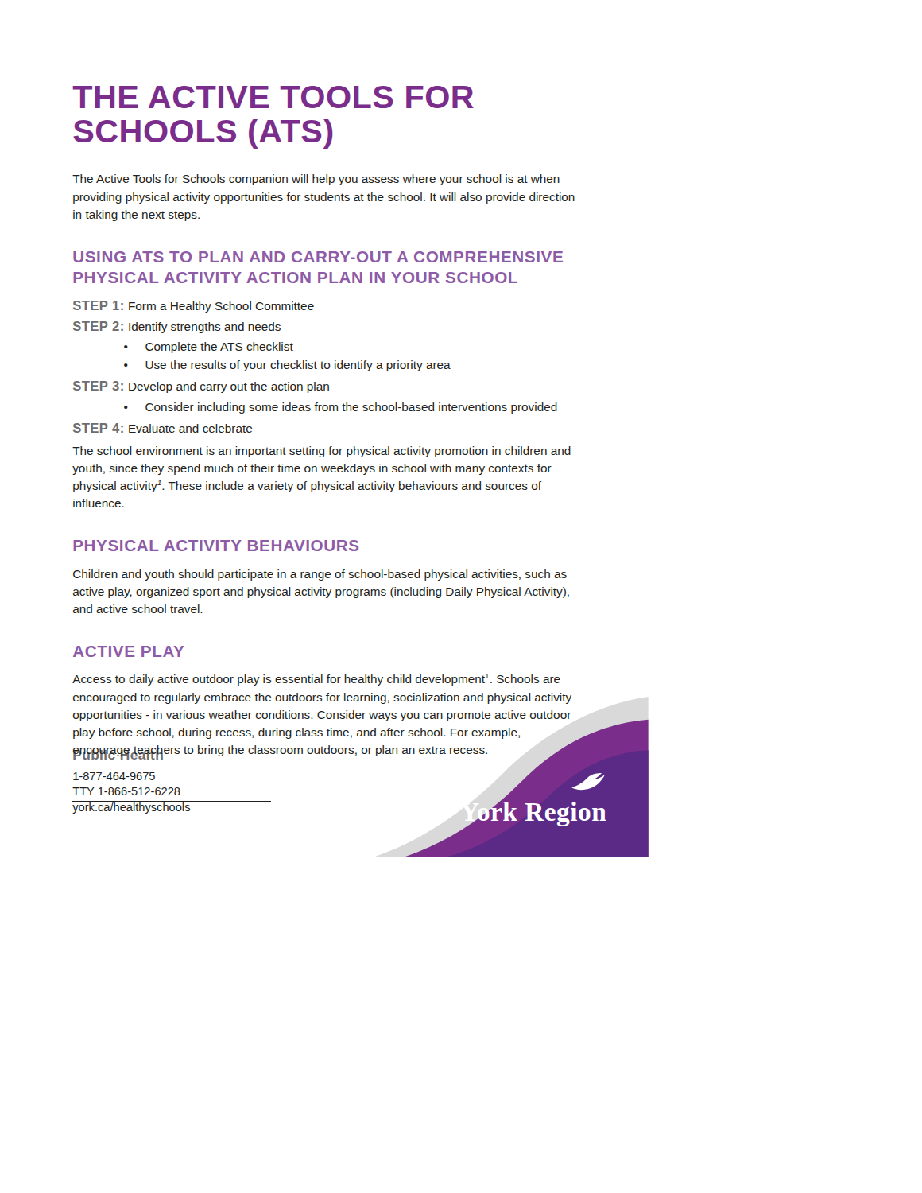THE ACTIVE TOOLS FOR SCHOOLS (ATS)
The Active Tools for Schools companion will help you assess where your school is at when providing physical activity opportunities for students at the school. It will also provide direction in taking the next steps.
USING ATS TO PLAN AND CARRY-OUT A COMPREHENSIVE PHYSICAL ACTIVITY ACTION PLAN IN YOUR SCHOOL
STEP 1: Form a Healthy School Committee
STEP 2: Identify strengths and needs
Complete the ATS checklist
Use the results of your checklist to identify a priority area
STEP 3: Develop and carry out the action plan
Consider including some ideas from the school-based interventions provided
STEP 4: Evaluate and celebrate
The school environment is an important setting for physical activity promotion in children and youth, since they spend much of their time on weekdays in school with many contexts for physical activity1. These include a variety of physical activity behaviours and sources of influence.
PHYSICAL ACTIVITY BEHAVIOURS
Children and youth should participate in a range of school-based physical activities, such as active play, organized sport and physical activity programs (including Daily Physical Activity), and active school travel.
ACTIVE PLAY
Access to daily active outdoor play is essential for healthy child development1. Schools are encouraged to regularly embrace the outdoors for learning, socialization and physical activity opportunities - in various weather conditions. Consider ways you can promote active outdoor play before school, during recess, during class time, and after school. For example, encourage teachers to bring the classroom outdoors, or plan an extra recess.
Public Health
1-877-464-9675
TTY 1-866-512-6228
york.ca/healthyschools
York Region